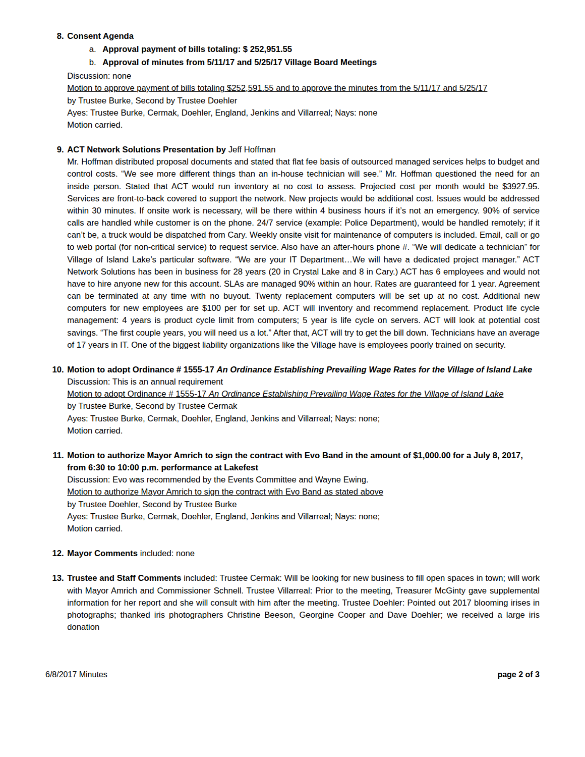8.
Consent Agenda
a. Approval payment of bills totaling: $ 252,951.55
b. Approval of minutes from 5/11/17 and 5/25/17 Village Board Meetings
Discussion: none
Motion to approve payment of bills totaling $252,591.55 and to approve the minutes from the 5/11/17 and 5/25/17
by Trustee Burke, Second by Trustee Doehler
Ayes: Trustee Burke, Cermak, Doehler, England, Jenkins and Villarreal; Nays: none
Motion carried.
9.
ACT Network Solutions Presentation by Jeff Hoffman
Mr. Hoffman distributed proposal documents and stated that flat fee basis of outsourced managed services helps to budget and control costs. “We see more different things than an in-house technician will see.” Mr. Hoffman questioned the need for an inside person. Stated that ACT would run inventory at no cost to assess. Projected cost per month would be $3927.95. Services are front-to-back covered to support the network. New projects would be additional cost. Issues would be addressed within 30 minutes. If onsite work is necessary, will be there within 4 business hours if it’s not an emergency. 90% of service calls are handled while customer is on the phone. 24/7 service (example: Police Department), would be handled remotely; if it can’t be, a truck would be dispatched from Cary. Weekly onsite visit for maintenance of computers is included. Email, call or go to web portal (for non-critical service) to request service. Also have an after-hours phone #. “We will dedicate a technician” for Village of Island Lake’s particular software. “We are your IT Department…We will have a dedicated project manager.” ACT Network Solutions has been in business for 28 years (20 in Crystal Lake and 8 in Cary.) ACT has 6 employees and would not have to hire anyone new for this account. SLAs are managed 90% within an hour. Rates are guaranteed for 1 year. Agreement can be terminated at any time with no buyout. Twenty replacement computers will be set up at no cost. Additional new computers for new employees are $100 per for set up. ACT will inventory and recommend replacement. Product life cycle management: 4 years is product cycle limit from computers; 5 year is life cycle on servers. ACT will look at potential cost savings. “The first couple years, you will need us a lot.” After that, ACT will try to get the bill down. Technicians have an average of 17 years in IT. One of the biggest liability organizations like the Village have is employees poorly trained on security.
10.
Motion to adopt Ordinance # 1555-17 An Ordinance Establishing Prevailing Wage Rates for the Village of Island Lake
Discussion: This is an annual requirement
Motion to adopt Ordinance # 1555-17 An Ordinance Establishing Prevailing Wage Rates for the Village of Island Lake
by Trustee Burke, Second by Trustee Cermak
Ayes: Trustee Burke, Cermak, Doehler, England, Jenkins and Villarreal; Nays: none;
Motion carried.
11.
Motion to authorize Mayor Amrich to sign the contract with Evo Band in the amount of $1,000.00 for a July 8, 2017, from 6:30 to 10:00 p.m. performance at Lakefest
Discussion: Evo was recommended by the Events Committee and Wayne Ewing.
Motion to authorize Mayor Amrich to sign the contract with Evo Band as stated above
by Trustee Doehler, Second by Trustee Burke
Ayes: Trustee Burke, Cermak, Doehler, England, Jenkins and Villarreal; Nays: none;
Motion carried.
12.
Mayor Comments included: none
13.
Trustee and Staff Comments included: Trustee Cermak: Will be looking for new business to fill open spaces in town; will work with Mayor Amrich and Commissioner Schnell. Trustee Villarreal: Prior to the meeting, Treasurer McGinty gave supplemental information for her report and she will consult with him after the meeting. Trustee Doehler: Pointed out 2017 blooming irises in photographs; thanked iris photographers Christine Beeson, Georgine Cooper and Dave Doehler; we received a large iris donation
6/8/2017 Minutes page 2 of 3